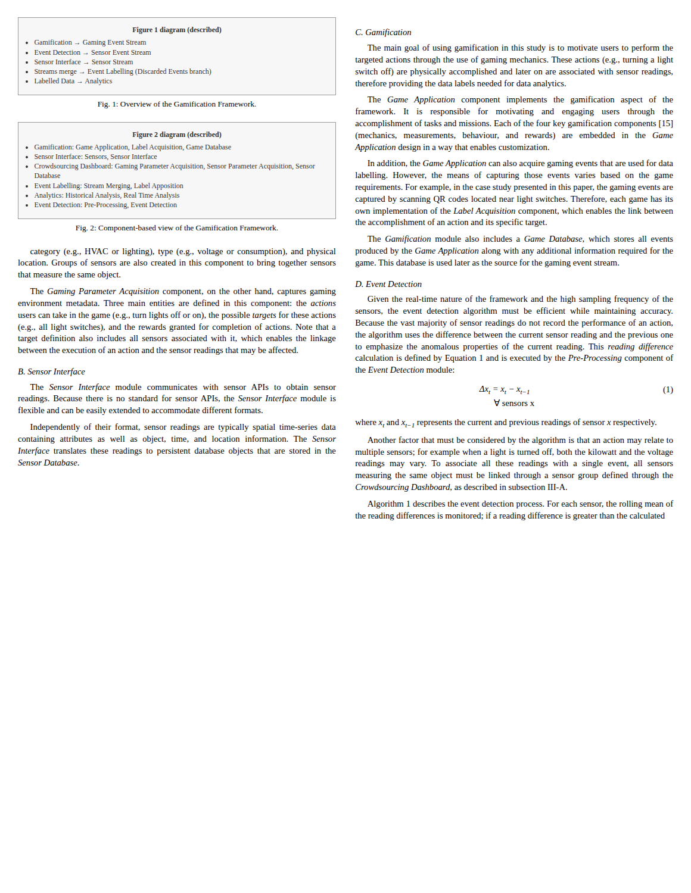Figure 1 diagram (described)
Gamification → Gaming Event Stream
Event Detection → Sensor Event Stream
Sensor Interface → Sensor Stream
Streams merge → Event Labelling (Discarded Events branch)
Labelled Data → Analytics
Fig. 1: Overview of the Gamification Framework.
Figure 2 diagram (described)
Gamification: Game Application, Label Acquisition, Game Database
Sensor Interface: Sensors, Sensor Interface
Crowdsourcing Dashboard: Gaming Parameter Acquisition, Sensor Parameter Acquisition, Sensor Database
Event Labelling: Stream Merging, Label Apposition
Analytics: Historical Analysis, Real Time Analysis
Event Detection: Pre-Processing, Event Detection
Fig. 2: Component-based view of the Gamification Framework.
category (e.g., HVAC or lighting), type (e.g., voltage or consumption), and physical location. Groups of sensors are also created in this component to bring together sensors that measure the same object.
The Gaming Parameter Acquisition component, on the other hand, captures gaming environment metadata. Three main entities are defined in this component: the actions users can take in the game (e.g., turn lights off or on), the possible targets for these actions (e.g., all light switches), and the rewards granted for completion of actions. Note that a target definition also includes all sensors associated with it, which enables the linkage between the execution of an action and the sensor readings that may be affected.
B. Sensor Interface
The Sensor Interface module communicates with sensor APIs to obtain sensor readings. Because there is no standard for sensor APIs, the Sensor Interface module is flexible and can be easily extended to accommodate different formats.
Independently of their format, sensor readings are typically spatial time-series data containing attributes as well as object, time, and location information. The Sensor Interface translates these readings to persistent database objects that are stored in the Sensor Database.
C. Gamification
The main goal of using gamification in this study is to motivate users to perform the targeted actions through the use of gaming mechanics. These actions (e.g., turning a light switch off) are physically accomplished and later on are associated with sensor readings, therefore providing the data labels needed for data analytics.
The Game Application component implements the gamification aspect of the framework. It is responsible for motivating and engaging users through the accomplishment of tasks and missions. Each of the four key gamification components [15] (mechanics, measurements, behaviour, and rewards) are embedded in the Game Application design in a way that enables customization.
In addition, the Game Application can also acquire gaming events that are used for data labelling. However, the means of capturing those events varies based on the game requirements. For example, in the case study presented in this paper, the gaming events are captured by scanning QR codes located near light switches. Therefore, each game has its own implementation of the Label Acquisition component, which enables the link between the accomplishment of an action and its specific target.
The Gamification module also includes a Game Database, which stores all events produced by the Game Application along with any additional information required for the game. This database is used later as the source for the gaming event stream.
D. Event Detection
Given the real-time nature of the framework and the high sampling frequency of the sensors, the event detection algorithm must be efficient while maintaining accuracy. Because the vast majority of sensor readings do not record the performance of an action, the algorithm uses the difference between the current sensor reading and the previous one to emphasize the anomalous properties of the current reading. This reading difference calculation is defined by Equation 1 and is executed by the Pre-Processing component of the Event Detection module:
Δxt = xt − xt−1 (1)
∀ sensors x
where xt and xt−1 represents the current and previous readings of sensor x respectively.
Another factor that must be considered by the algorithm is that an action may relate to multiple sensors; for example when a light is turned off, both the kilowatt and the voltage readings may vary. To associate all these readings with a single event, all sensors measuring the same object must be linked through a sensor group defined through the Crowdsourcing Dashboard, as described in subsection III-A.
Algorithm 1 describes the event detection process. For each sensor, the rolling mean of the reading differences is monitored; if a reading difference is greater than the calculated